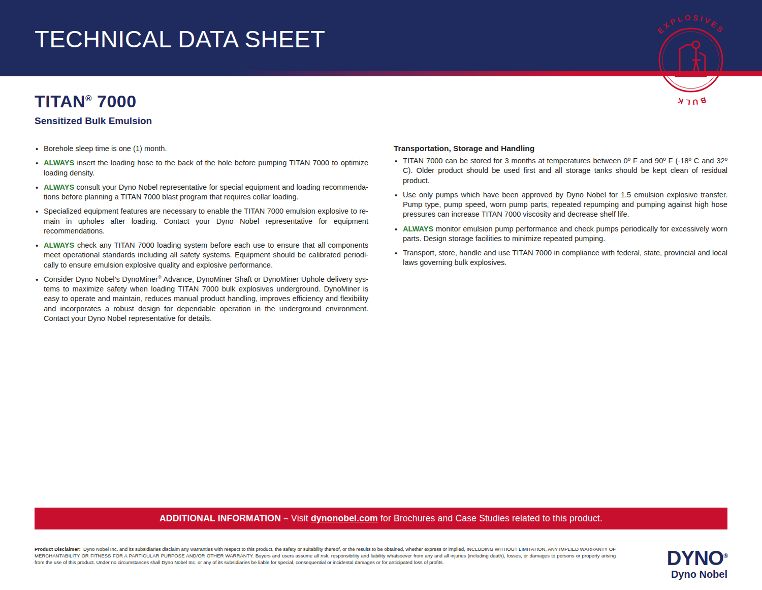TECHNICAL DATA SHEET
EXPLOSIVES BULK
TITAN® 7000
Sensitized Bulk Emulsion
Borehole sleep time is one (1) month.
ALWAYS insert the loading hose to the back of the hole before pumping TITAN 7000 to optimize loading density.
ALWAYS consult your Dyno Nobel representative for special equipment and loading recommendations before planning a TITAN 7000 blast program that requires collar loading.
Specialized equipment features are necessary to enable the TITAN 7000 emulsion explosive to remain in upholes after loading. Contact your Dyno Nobel representative for equipment recommendations.
ALWAYS check any TITAN 7000 loading system before each use to ensure that all components meet operational standards including all safety systems. Equipment should be calibrated periodically to ensure emulsion explosive quality and explosive performance.
Consider Dyno Nobel’s DynoMiner® Advance, DynoMiner Shaft or DynoMiner Uphole delivery systems to maximize safety when loading TITAN 7000 bulk explosives underground. DynoMiner is easy to operate and maintain, reduces manual product handling, improves efficiency and flexibility and incorporates a robust design for dependable operation in the underground environment. Contact your Dyno Nobel representative for details.
Transportation, Storage and Handling
TITAN 7000 can be stored for 3 months at temperatures between 0º F and 90º F (-18º C and 32º C). Older product should be used first and all storage tanks should be kept clean of residual product.
Use only pumps which have been approved by Dyno Nobel for 1.5 emulsion explosive transfer. Pump type, pump speed, worn pump parts, repeated repumping and pumping against high hose pressures can increase TITAN 7000 viscosity and decrease shelf life.
ALWAYS monitor emulsion pump performance and check pumps periodically for excessively worn parts. Design storage facilities to minimize repeated pumping.
Transport, store, handle and use TITAN 7000 in compliance with federal, state, provincial and local laws governing bulk explosives.
ADDITIONAL INFORMATION – Visit dynonobel.com for Brochures and Case Studies related to this product.
Product Disclaimer: Dyno Nobel Inc. and its subsidiaries disclaim any warranties with respect to this product, the safety or suitability thereof, or the results to be obtained, whether express or implied, INCLUDING WITHOUT LIMITATION, ANY IMPLIED WARRANTY OF MERCHANTABILITY OR FITNESS FOR A PARTICULAR PURPOSE AND/OR OTHER WARRANTY. Buyers and users assume all risk, responsibility and liability whatsoever from any and all injuries (including death), losses, or damages to persons or property arising from the use of this product. Under no circumstances shall Dyno Nobel Inc. or any of its subsidiaries be liable for special, consequential or incidental damages or for anticipated loss of profits.
DYNO®
Dyno Nobel